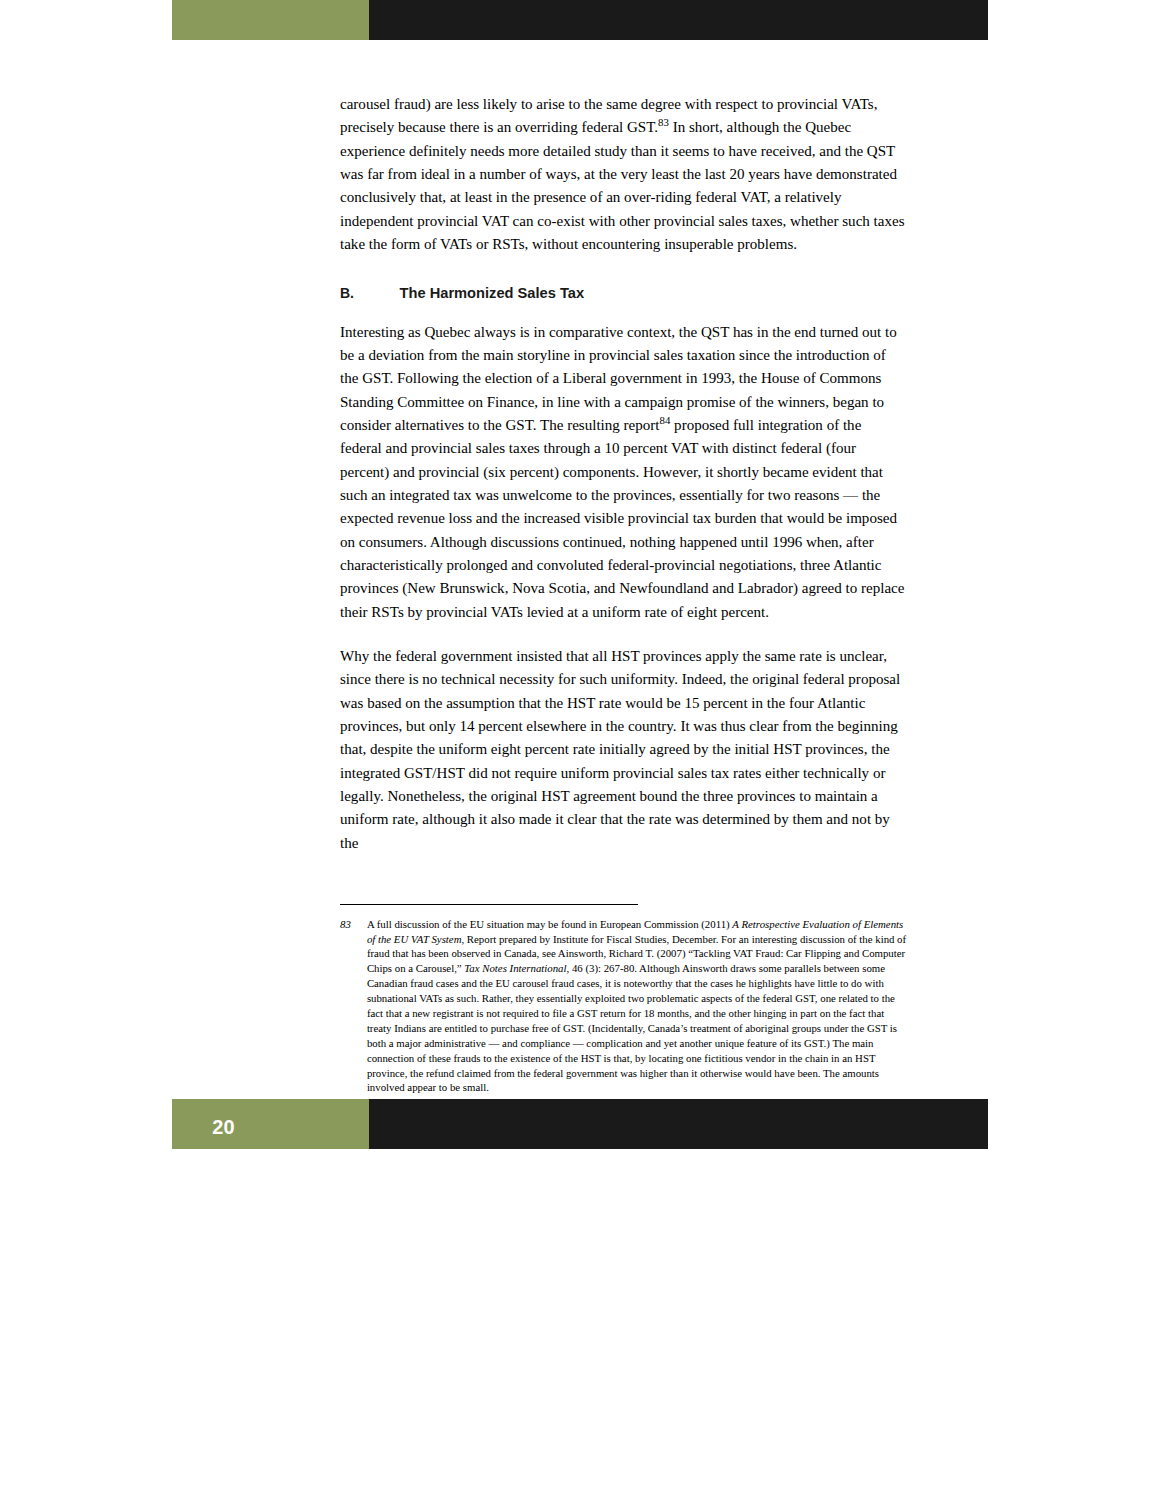carousel fraud) are less likely to arise to the same degree with respect to provincial VATs, precisely because there is an overriding federal GST.83 In short, although the Quebec experience definitely needs more detailed study than it seems to have received, and the QST was far from ideal in a number of ways, at the very least the last 20 years have demonstrated conclusively that, at least in the presence of an over-riding federal VAT, a relatively independent provincial VAT can co-exist with other provincial sales taxes, whether such taxes take the form of VATs or RSTs, without encountering insuperable problems.
B.
The Harmonized Sales Tax
Interesting as Quebec always is in comparative context, the QST has in the end turned out to be a deviation from the main storyline in provincial sales taxation since the introduction of the GST. Following the election of a Liberal government in 1993, the House of Commons Standing Committee on Finance, in line with a campaign promise of the winners, began to consider alternatives to the GST. The resulting report84 proposed full integration of the federal and provincial sales taxes through a 10 percent VAT with distinct federal (four percent) and provincial (six percent) components. However, it shortly became evident that such an integrated tax was unwelcome to the provinces, essentially for two reasons — the expected revenue loss and the increased visible provincial tax burden that would be imposed on consumers. Although discussions continued, nothing happened until 1996 when, after characteristically prolonged and convoluted federal-provincial negotiations, three Atlantic provinces (New Brunswick, Nova Scotia, and Newfoundland and Labrador) agreed to replace their RSTs by provincial VATs levied at a uniform rate of eight percent.
Why the federal government insisted that all HST provinces apply the same rate is unclear, since there is no technical necessity for such uniformity. Indeed, the original federal proposal was based on the assumption that the HST rate would be 15 percent in the four Atlantic provinces, but only 14 percent elsewhere in the country. It was thus clear from the beginning that, despite the uniform eight percent rate initially agreed by the initial HST provinces, the integrated GST/HST did not require uniform provincial sales tax rates either technically or legally. Nonetheless, the original HST agreement bound the three provinces to maintain a uniform rate, although it also made it clear that the rate was determined by them and not by the
83
A full discussion of the EU situation may be found in European Commission (2011) A Retrospective Evaluation of Elements of the EU VAT System, Report prepared by Institute for Fiscal Studies, December. For an interesting discussion of the kind of fraud that has been observed in Canada, see Ainsworth, Richard T. (2007) “Tackling VAT Fraud: Car Flipping and Computer Chips on a Carousel,” Tax Notes International, 46 (3): 267-80. Although Ainsworth draws some parallels between some Canadian fraud cases and the EU carousel fraud cases, it is noteworthy that the cases he highlights have little to do with subnational VATs as such. Rather, they essentially exploited two problematic aspects of the federal GST, one related to the fact that a new registrant is not required to file a GST return for 18 months, and the other hinging in part on the fact that treaty Indians are entitled to purchase free of GST. (Incidentally, Canada’s treatment of aboriginal groups under the GST is both a major administrative — and compliance — complication and yet another unique feature of its GST.) The main connection of these frauds to the existence of the HST is that, by locating one fictitious vendor in the chain in an HST province, the refund claimed from the federal government was higher than it otherwise would have been. The amounts involved appear to be small.
84
Standing Committee on Finance (1994) op. cit.
20